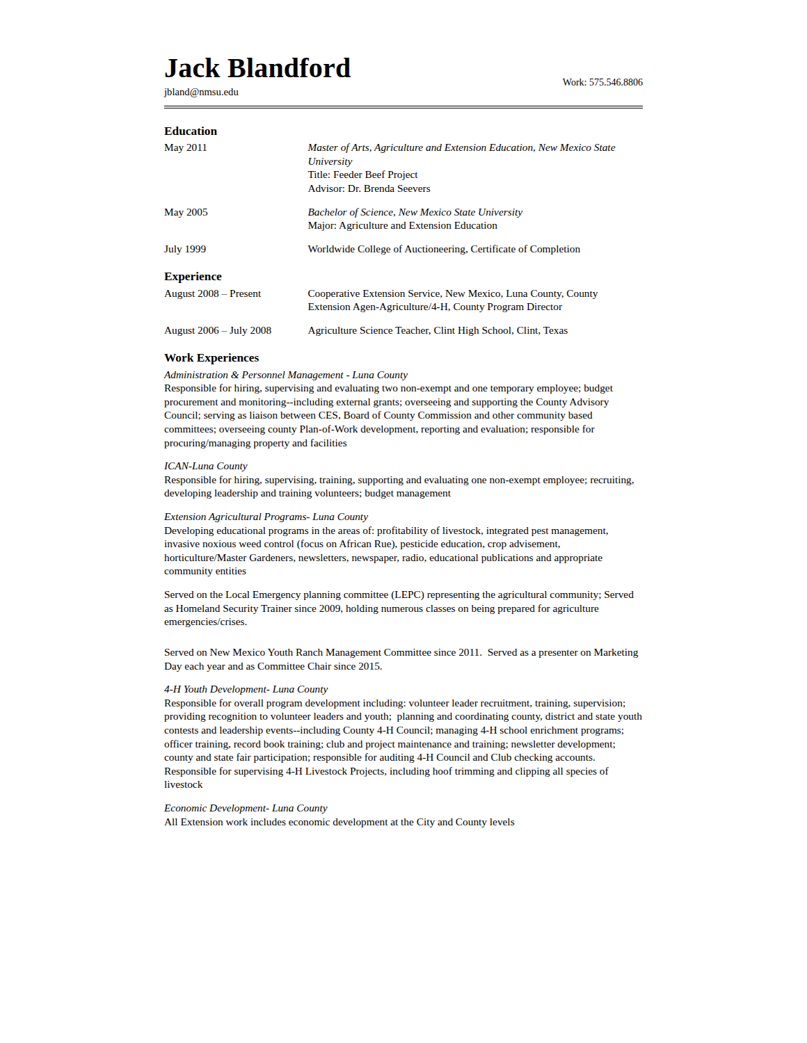Jack Blandford
Work: 575.546.8806
jbland@nmsu.edu
Education
| May 2011 | Master of Arts, Agriculture and Extension Education, New Mexico State University Title: Feeder Beef Project Advisor: Dr. Brenda Seevers |
| May 2005 | Bachelor of Science, New Mexico State University Major: Agriculture and Extension Education |
| July 1999 | Worldwide College of Auctioneering, Certificate of Completion |
Experience
| August 2008 – Present | Cooperative Extension Service, New Mexico, Luna County, County Extension Agen-Agriculture/4-H, County Program Director |
| August 2006 – July 2008 | Agriculture Science Teacher, Clint High School, Clint, Texas |
Work Experiences
Administration & Personnel Management - Luna County
Responsible for hiring, supervising and evaluating two non-exempt and one temporary employee; budget procurement and monitoring--including external grants; overseeing and supporting the County Advisory Council; serving as liaison between CES, Board of County Commission and other community based committees; overseeing county Plan-of-Work development, reporting and evaluation; responsible for procuring/managing property and facilities
ICAN-Luna County
Responsible for hiring, supervising, training, supporting and evaluating one non-exempt employee; recruiting, developing leadership and training volunteers; budget management
Extension Agricultural Programs- Luna County
Developing educational programs in the areas of: profitability of livestock, integrated pest management, invasive noxious weed control (focus on African Rue), pesticide education, crop advisement, horticulture/Master Gardeners, newsletters, newspaper, radio, educational publications and appropriate community entities
Served on the Local Emergency planning committee (LEPC) representing the agricultural community; Served as Homeland Security Trainer since 2009, holding numerous classes on being prepared for agriculture emergencies/crises.
Served on New Mexico Youth Ranch Management Committee since 2011. Served as a presenter on Marketing Day each year and as Committee Chair since 2015.
4-H Youth Development- Luna County
Responsible for overall program development including: volunteer leader recruitment, training, supervision; providing recognition to volunteer leaders and youth; planning and coordinating county, district and state youth contests and leadership events--including County 4-H Council; managing 4-H school enrichment programs; officer training, record book training; club and project maintenance and training; newsletter development; county and state fair participation; responsible for auditing 4-H Council and Club checking accounts. Responsible for supervising 4-H Livestock Projects, including hoof trimming and clipping all species of livestock
Economic Development- Luna County
All Extension work includes economic development at the City and County levels